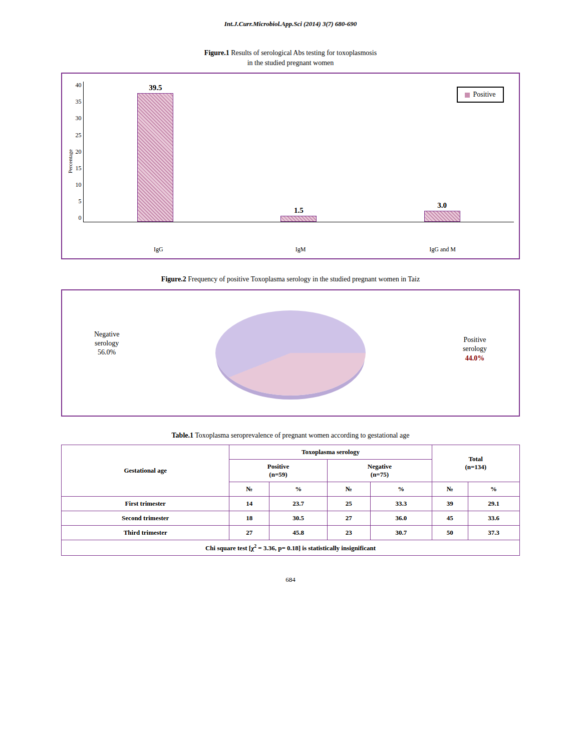Int.J.Curr.Microbiol.App.Sci (2014) 3(7) 680-690
Figure.1 Results of serological Abs testing for toxoplasmosis
in the studied pregnant women
Percentage
40
35
30
25
20
15
10
5
0
Positive
39.5
1.5
3.0
IgG IgM IgG and M
Figure.2 Frequency of positive Toxoplasma serology in the studied pregnant women in Taiz
Negative
serology
56.0%
Positive
serology
44.0%
Table.1 Toxoplasma seroprevalence of pregnant women according to gestational age
| Gestational age | Toxoplasma serology | Total (n=134) |
| Positive (n=59) | Negative (n=75) |
| № | % | № | % | № | % |
| First trimester | 14 | 23.7 | 25 | 33.3 | 39 | 29.1 |
| Second trimester | 18 | 30.5 | 27 | 36.0 | 45 | 33.6 |
| Third trimester | 27 | 45.8 | 23 | 30.7 | 50 | 37.3 |
| Chi square test [χ 2 = 3.36, p= 0.18] is statistically insignificant |
684